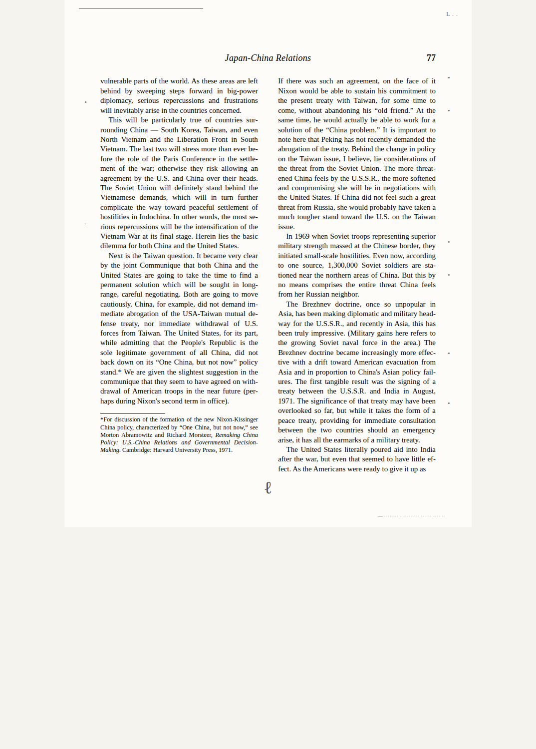L . .
• • • • • •
•
.
Japan-China Relations 77
vulnerable parts of the world. As these areas are left behind by sweeping steps forward in big-power diplomacy, serious repercussions and frustrations will inevitably arise in the countries concerned.
This will be particularly true of countries surrounding China — South Korea, Taiwan, and even North Vietnam and the Liberation Front in South Vietnam. The last two will stress more than ever before the role of the Paris Conference in the settlement of the war; otherwise they risk allowing an agreement by the U.S. and China over their heads. The Soviet Union will definitely stand behind the Vietnamese demands, which will in turn further complicate the way toward peaceful settlement of hostilities in Indochina. In other words, the most serious repercussions will be the intensification of the Vietnam War at its final stage. Herein lies the basic dilemma for both China and the United States.
Next is the Taiwan question. It became very clear by the joint Communique that both China and the United States are going to take the time to find a permanent solution which will be sought in long-range, careful negotiating. Both are going to move cautiously. China, for example, did not demand immediate abrogation of the USA-Taiwan mutual defense treaty, nor immediate withdrawal of U.S. forces from Taiwan. The United States, for its part, while admitting that the People's Republic is the sole legitimate government of all China, did not back down on its “One China, but not now” policy stand.* We are given the slightest suggestion in the communique that they seem to have agreed on withdrawal of American troops in the near future (perhaps during Nixon's second term in office).
*For discussion of the formation of the new Nixon-Kissinger China policy, characterized by “One China, but not now,” see Morton Abramowitz and Richard Morsteer, Remaking China Policy: U.S.-China Relations and Governmental Decision-Making. Cambridge: Harvard University Press, 1971.
If there was such an agreement, on the face of it Nixon would be able to sustain his commitment to the present treaty with Taiwan, for some time to come, without abandoning his “old friend.” At the same time, he would actually be able to work for a solution of the “China problem.” It is important to note here that Peking has not recently demanded the abrogation of the treaty. Behind the change in policy on the Taiwan issue, I believe, lie considerations of the threat from the Soviet Union. The more threatened China feels by the U.S.S.R., the more softened and compromising she will be in negotiations with the United States. If China did not feel such a great threat from Russia, she would probably have taken a much tougher stand toward the U.S. on the Taiwan issue.
In 1969 when Soviet troops representing superior military strength massed at the Chinese border, they initiated small-scale hostilities. Even now, according to one source, 1,300,000 Soviet soldiers are stationed near the northern areas of China. But this by no means comprises the entire threat China feels from her Russian neighbor.
The Brezhnev doctrine, once so unpopular in Asia, has been making diplomatic and military headway for the U.S.S.R., and recently in Asia, this has been truly impressive. (Military gains here refers to the growing Soviet naval force in the area.) The Brezhnev doctrine became increasingly more effective with a drift toward American evacuation from Asia and in proportion to China's Asian policy failures. The first tangible result was the signing of a treaty between the U.S.S.R. and India in August, 1971. The significance of that treaty may have been overlooked so far, but while it takes the form of a peace treaty, providing for immediate consultation between the two countries should an emergency arise, it has all the earmarks of a military treaty.
The United States literally poured aid into India after the war, but even that seemed to have little effect. As the Americans were ready to give it up as
ℓ
— ········ · ········· ······ ···· ··